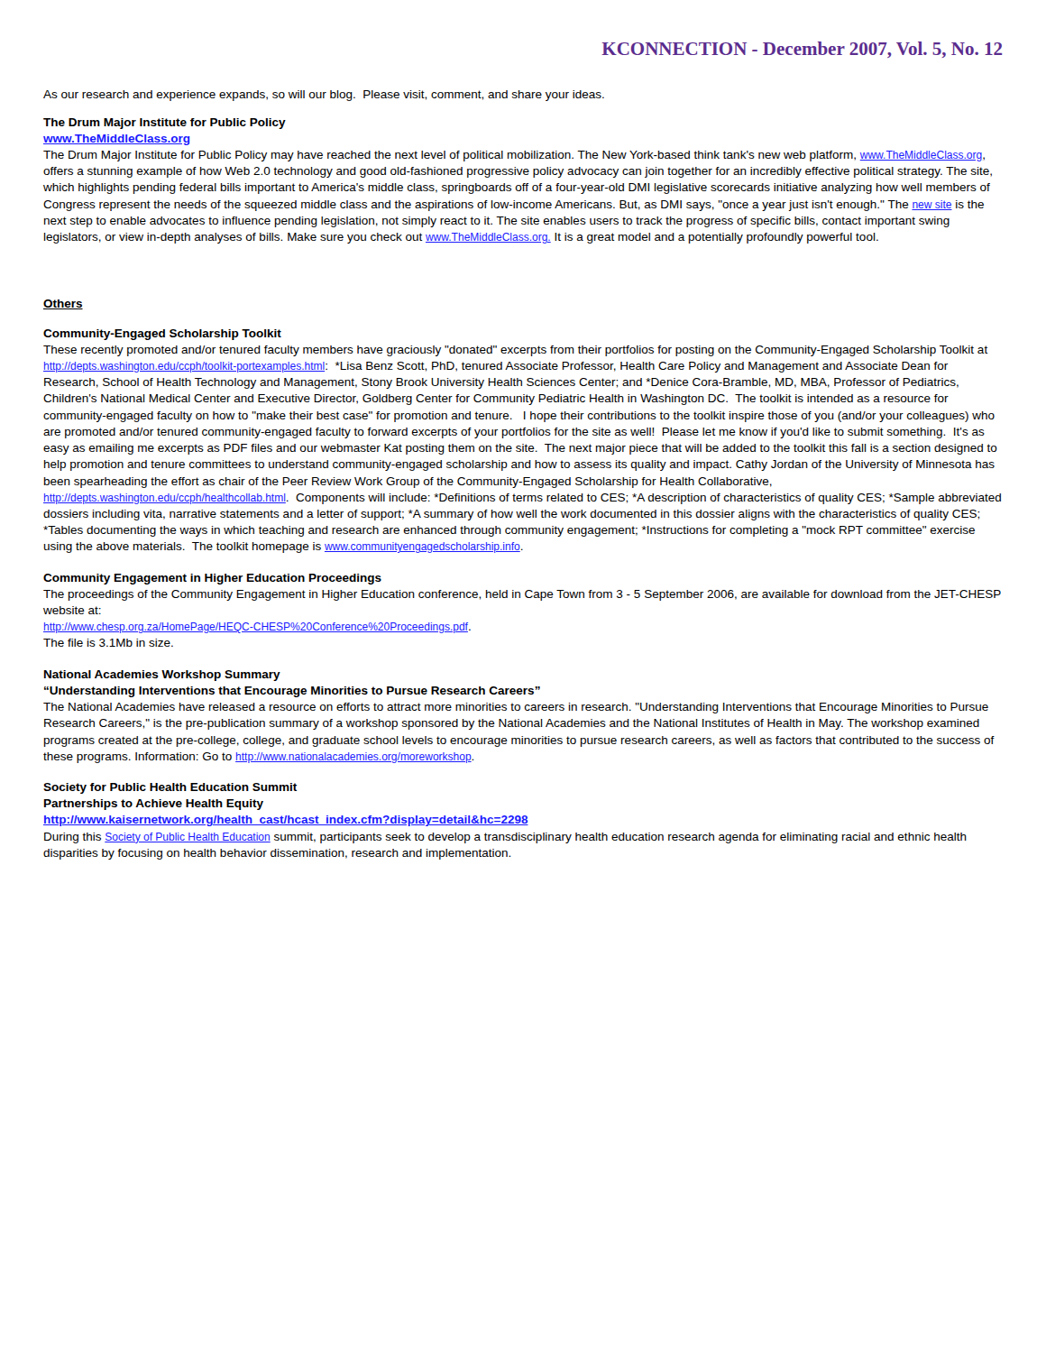KCONNECTION - December 2007, Vol. 5, No. 12
As our research and experience expands, so will our blog. Please visit, comment, and share your ideas.
The Drum Major Institute for Public Policy
www.TheMiddleClass.org
The Drum Major Institute for Public Policy may have reached the next level of political mobilization. The New York-based think tank's new web platform, www.TheMiddleClass.org, offers a stunning example of how Web 2.0 technology and good old-fashioned progressive policy advocacy can join together for an incredibly effective political strategy. The site, which highlights pending federal bills important to America's middle class, springboards off of a four-year-old DMI legislative scorecards initiative analyzing how well members of Congress represent the needs of the squeezed middle class and the aspirations of low-income Americans. But, as DMI says, "once a year just isn't enough." The new site is the next step to enable advocates to influence pending legislation, not simply react to it. The site enables users to track the progress of specific bills, contact important swing legislators, or view in-depth analyses of bills. Make sure you check out www.TheMiddleClass.org. It is a great model and a potentially profoundly powerful tool.
Others
Community-Engaged Scholarship Toolkit
These recently promoted and/or tenured faculty members have graciously "donated" excerpts from their portfolios for posting on the Community-Engaged Scholarship Toolkit at http://depts.washington.edu/ccph/toolkit-portexamples.html: *Lisa Benz Scott, PhD, tenured Associate Professor, Health Care Policy and Management and Associate Dean for Research, School of Health Technology and Management, Stony Brook University Health Sciences Center; and *Denice Cora-Bramble, MD, MBA, Professor of Pediatrics, Children's National Medical Center and Executive Director, Goldberg Center for Community Pediatric Health in Washington DC. The toolkit is intended as a resource for community-engaged faculty on how to "make their best case" for promotion and tenure. I hope their contributions to the toolkit inspire those of you (and/or your colleagues) who are promoted and/or tenured community-engaged faculty to forward excerpts of your portfolios for the site as well! Please let me know if you'd like to submit something. It's as easy as emailing me excerpts as PDF files and our webmaster Kat posting them on the site. The next major piece that will be added to the toolkit this fall is a section designed to help promotion and tenure committees to understand community-engaged scholarship and how to assess its quality and impact. Cathy Jordan of the University of Minnesota has been spearheading the effort as chair of the Peer Review Work Group of the Community-Engaged Scholarship for Health Collaborative, http://depts.washington.edu/ccph/healthcollab.html. Components will include: *Definitions of terms related to CES; *A description of characteristics of quality CES; *Sample abbreviated dossiers including vita, narrative statements and a letter of support; *A summary of how well the work documented in this dossier aligns with the characteristics of quality CES; *Tables documenting the ways in which teaching and research are enhanced through community engagement; *Instructions for completing a "mock RPT committee" exercise using the above materials. The toolkit homepage is www.communityengagedscholarship.info.
Community Engagement in Higher Education Proceedings
The proceedings of the Community Engagement in Higher Education conference, held in Cape Town from 3 - 5 September 2006, are available for download from the JET-CHESP website at:
http://www.chesp.org.za/HomePage/HEQC-CHESP%20Conference%20Proceedings.pdf.
The file is 3.1Mb in size.
National Academies Workshop Summary
“Understanding Interventions that Encourage Minorities to Pursue Research Careers”
The National Academies have released a resource on efforts to attract more minorities to careers in research. "Understanding Interventions that Encourage Minorities to Pursue Research Careers," is the pre-publication summary of a workshop sponsored by the National Academies and the National Institutes of Health in May. The workshop examined programs created at the pre-college, college, and graduate school levels to encourage minorities to pursue research careers, as well as factors that contributed to the success of these programs. Information: Go to http://www.nationalacademies.org/moreworkshop.
Society for Public Health Education Summit
Partnerships to Achieve Health Equity
http://www.kaisernetwork.org/health_cast/hcast_index.cfm?display=detail&hc=2298
During this Society of Public Health Education summit, participants seek to develop a transdisciplinary health education research agenda for eliminating racial and ethnic health disparities by focusing on health behavior dissemination, research and implementation.